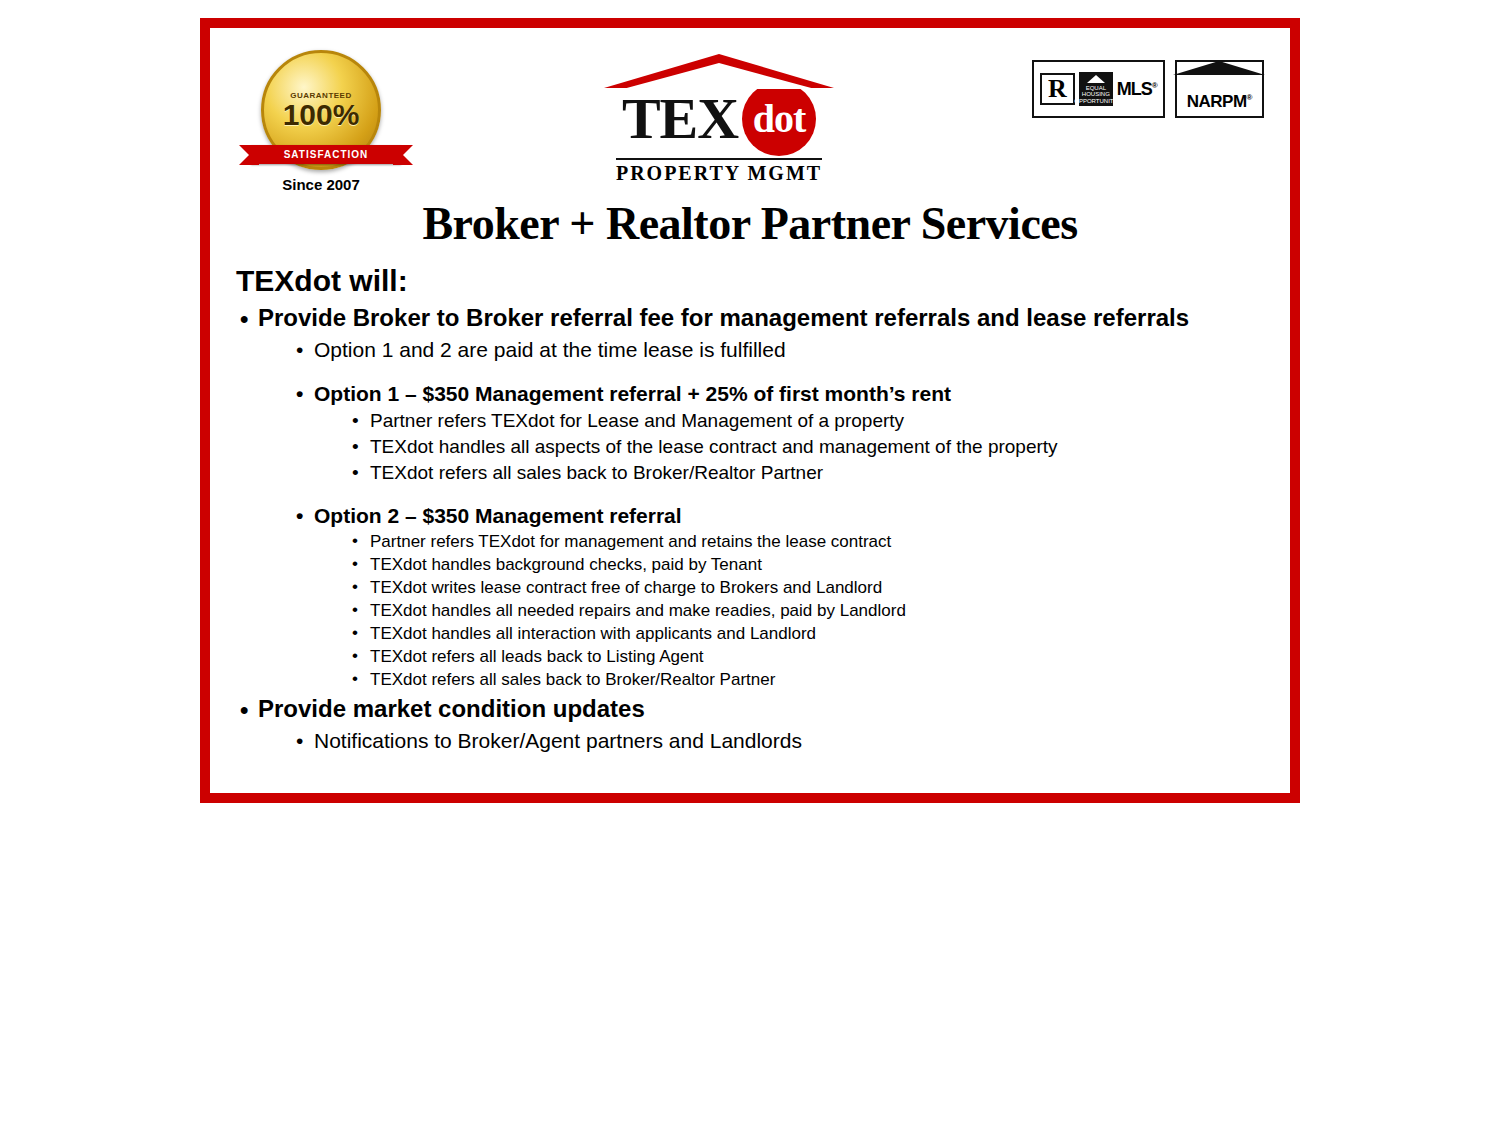Guaranteed
100%
Satisfaction
Since 2007
TEX dot
PROPERTY MGMT
R EQUAL HOUSING
OPPORTUNITY MLS®
NARPM®
Broker + Realtor Partner Services
TEXdot will:
Provide Broker to Broker referral fee for management referrals and lease referrals
Option 1 and 2 are paid at the time lease is fulfilled
Option 1 – $350 Management referral + 25% of first month’s rent
Partner refers TEXdot for Lease and Management of a property
TEXdot handles all aspects of the lease contract and management of the property
TEXdot refers all sales back to Broker/Realtor Partner
Option 2 – $350 Management referral
Partner refers TEXdot for management and retains the lease contract
TEXdot handles background checks, paid by Tenant
TEXdot writes lease contract free of charge to Brokers and Landlord
TEXdot handles all needed repairs and make readies, paid by Landlord
TEXdot handles all interaction with applicants and Landlord
TEXdot refers all leads back to Listing Agent
TEXdot refers all sales back to Broker/Realtor Partner
Provide market condition updates
Notifications to Broker/Agent partners and Landlords